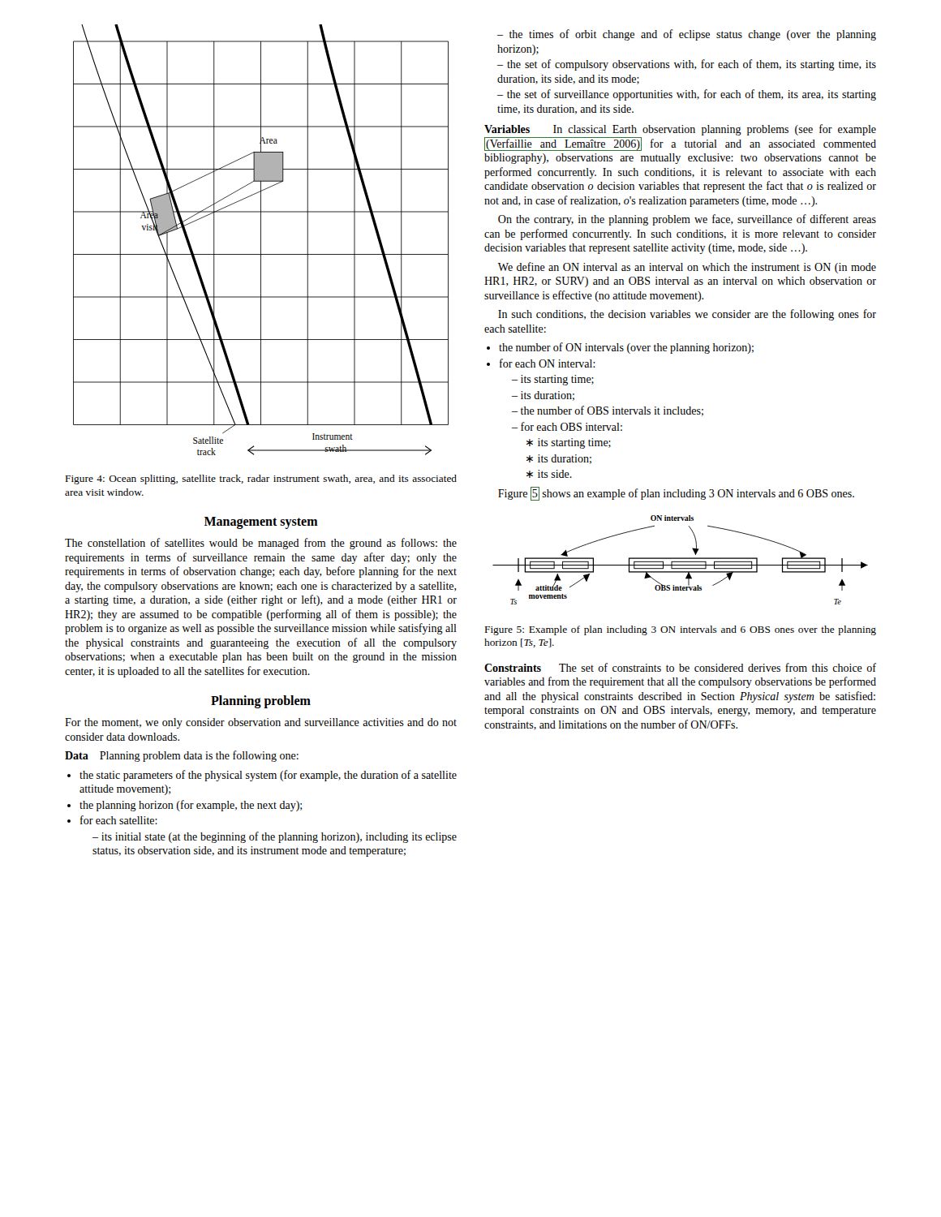Area Area visit Satellite track Instrument swath
Figure 4: Ocean splitting, satellite track, radar instrument swath, area, and its associated area visit window.
Management system
The constellation of satellites would be managed from the ground as follows: the requirements in terms of surveillance remain the same day after day; only the requirements in terms of observation change; each day, before planning for the next day, the compulsory observations are known; each one is characterized by a satellite, a starting time, a duration, a side (either right or left), and a mode (either HR1 or HR2); they are assumed to be compatible (performing all of them is possible); the problem is to organize as well as possible the surveillance mission while satisfying all the physical constraints and guaranteeing the execution of all the compulsory observations; when a executable plan has been built on the ground in the mission center, it is uploaded to all the satellites for execution.
Planning problem
For the moment, we only consider observation and surveillance activities and do not consider data downloads.
Data Planning problem data is the following one:
the static parameters of the physical system (for example, the duration of a satellite attitude movement);
the planning horizon (for example, the next day);
for each satellite:
its initial state (at the beginning of the planning horizon), including its eclipse status, its observation side, and its instrument mode and temperature;
the times of orbit change and of eclipse status change (over the planning horizon);
the set of compulsory observations with, for each of them, its starting time, its duration, its side, and its mode;
the set of surveillance opportunities with, for each of them, its area, its starting time, its duration, and its side.
Variables In classical Earth observation planning problems (see for example (Verfaillie and Lemaître 2006) for a tutorial and an associated commented bibliography), observations are mutually exclusive: two observations cannot be performed concurrently. In such conditions, it is relevant to associate with each candidate observation o decision variables that represent the fact that o is realized or not and, in case of realization, o's realization parameters (time, mode …).
On the contrary, in the planning problem we face, surveillance of different areas can be performed concurrently. In such conditions, it is more relevant to consider decision variables that represent satellite activity (time, mode, side …).
We define an ON interval as an interval on which the instrument is ON (in mode HR1, HR2, or SURV) and an OBS interval as an interval on which observation or surveillance is effective (no attitude movement).
In such conditions, the decision variables we consider are the following ones for each satellite:
the number of ON intervals (over the planning horizon);
for each ON interval:
its starting time;
its duration;
the number of OBS intervals it includes;
for each OBS interval:
its starting time;
its duration;
its side.
Figure 5 shows an example of plan including 3 ON intervals and 6 OBS ones.
Ts Te ON intervals attitude movements OBS intervals
Figure 5: Example of plan including 3 ON intervals and 6 OBS ones over the planning horizon [Ts, Te].
Constraints The set of constraints to be considered derives from this choice of variables and from the requirement that all the compulsory observations be performed and all the physical constraints described in Section Physical system be satisfied: temporal constraints on ON and OBS intervals, energy, memory, and temperature constraints, and limitations on the number of ON/OFFs.